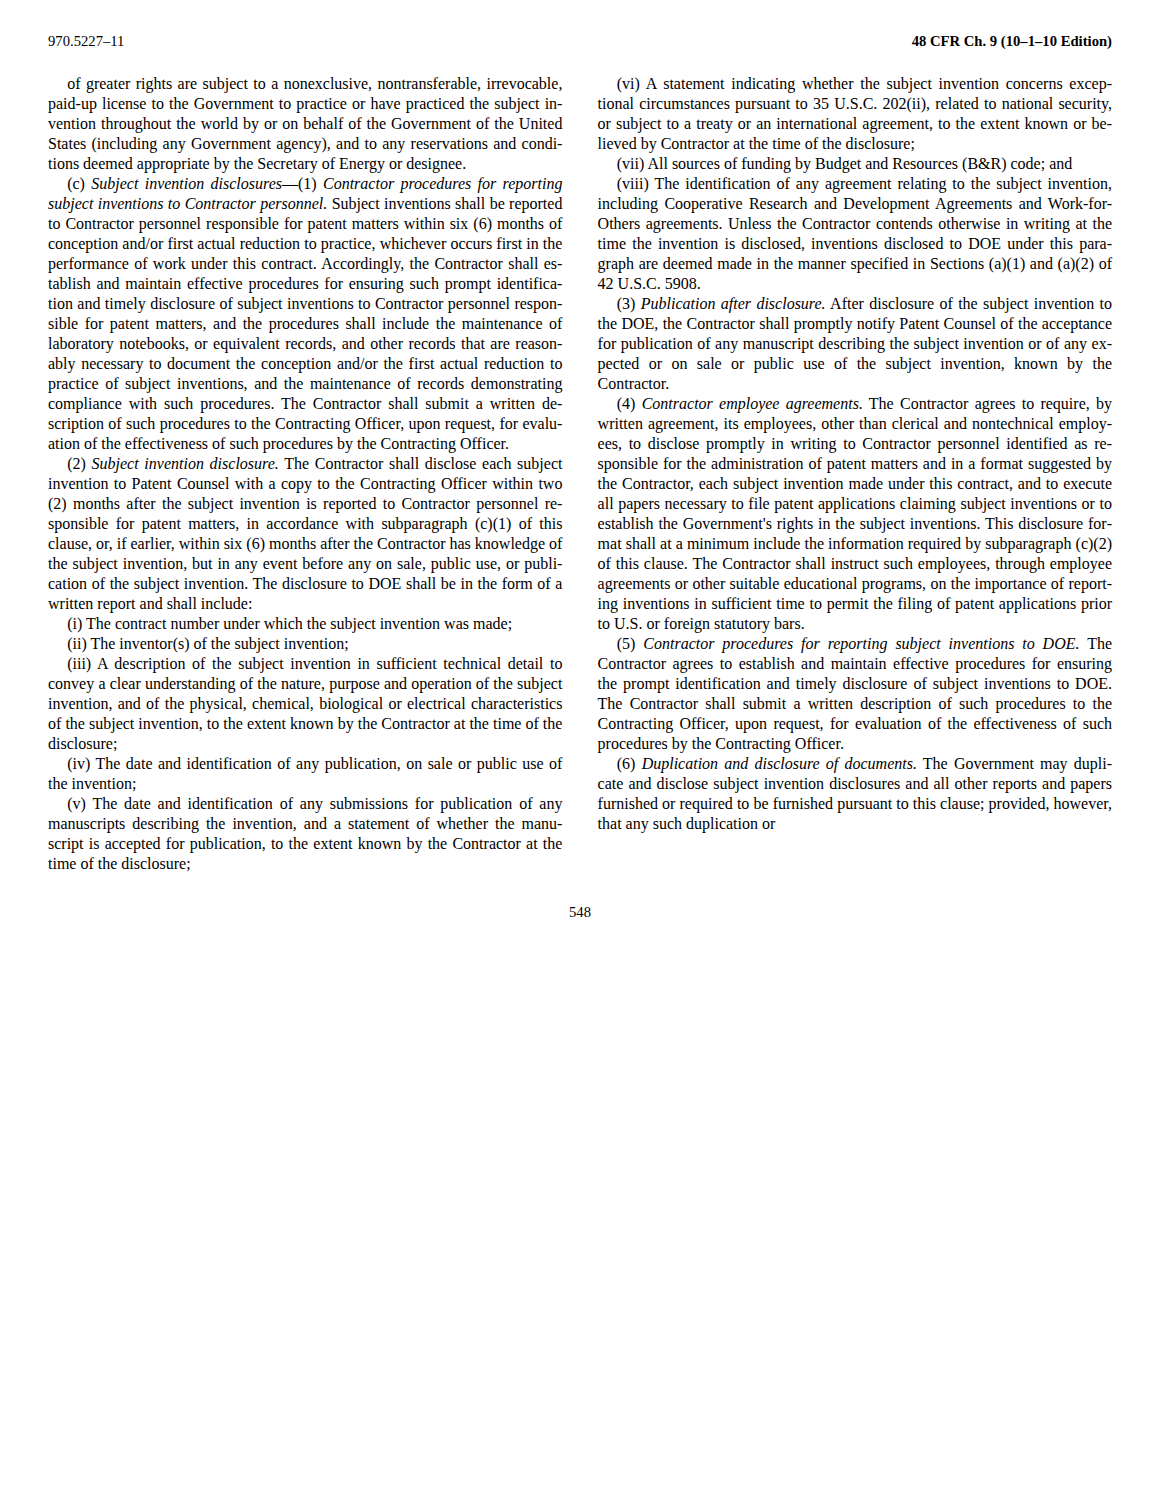970.5227–11 48 CFR Ch. 9 (10–1–10 Edition)
of greater rights are subject to a nonexclusive, nontransferable, irrevocable, paid-up license to the Government to practice or have practiced the subject invention throughout the world by or on behalf of the Government of the United States (including any Government agency), and to any reservations and conditions deemed appropriate by the Secretary of Energy or designee.
(c) Subject invention disclosures—(1) Contractor procedures for reporting subject inventions to Contractor personnel. Subject inventions shall be reported to Contractor personnel responsible for patent matters within six (6) months of conception and/or first actual reduction to practice, whichever occurs first in the performance of work under this contract. Accordingly, the Contractor shall establish and maintain effective procedures for ensuring such prompt identification and timely disclosure of subject inventions to Contractor personnel responsible for patent matters, and the procedures shall include the maintenance of laboratory notebooks, or equivalent records, and other records that are reasonably necessary to document the conception and/or the first actual reduction to practice of subject inventions, and the maintenance of records demonstrating compliance with such procedures. The Contractor shall submit a written description of such procedures to the Contracting Officer, upon request, for evaluation of the effectiveness of such procedures by the Contracting Officer.
(2) Subject invention disclosure. The Contractor shall disclose each subject invention to Patent Counsel with a copy to the Contracting Officer within two (2) months after the subject invention is reported to Contractor personnel responsible for patent matters, in accordance with subparagraph (c)(1) of this clause, or, if earlier, within six (6) months after the Contractor has knowledge of the subject invention, but in any event before any on sale, public use, or publication of the subject invention. The disclosure to DOE shall be in the form of a written report and shall include:
(i) The contract number under which the subject invention was made;
(ii) The inventor(s) of the subject invention;
(iii) A description of the subject invention in sufficient technical detail to convey a clear understanding of the nature, purpose and operation of the subject invention, and of the physical, chemical, biological or electrical characteristics of the subject invention, to the extent known by the Contractor at the time of the disclosure;
(iv) The date and identification of any publication, on sale or public use of the invention;
(v) The date and identification of any submissions for publication of any manuscripts describing the invention, and a statement of whether the manuscript is accepted for publication, to the extent known by the Contractor at the time of the disclosure;
(vi) A statement indicating whether the subject invention concerns exceptional circumstances pursuant to 35 U.S.C. 202(ii), related to national security, or subject to a treaty or an international agreement, to the extent known or believed by Contractor at the time of the disclosure;
(vii) All sources of funding by Budget and Resources (B&R) code; and
(viii) The identification of any agreement relating to the subject invention, including Cooperative Research and Development Agreements and Work-for-Others agreements. Unless the Contractor contends otherwise in writing at the time the invention is disclosed, inventions disclosed to DOE under this paragraph are deemed made in the manner specified in Sections (a)(1) and (a)(2) of 42 U.S.C. 5908.
(3) Publication after disclosure. After disclosure of the subject invention to the DOE, the Contractor shall promptly notify Patent Counsel of the acceptance for publication of any manuscript describing the subject invention or of any expected or on sale or public use of the subject invention, known by the Contractor.
(4) Contractor employee agreements. The Contractor agrees to require, by written agreement, its employees, other than clerical and nontechnical employees, to disclose promptly in writing to Contractor personnel identified as responsible for the administration of patent matters and in a format suggested by the Contractor, each subject invention made under this contract, and to execute all papers necessary to file patent applications claiming subject inventions or to establish the Government's rights in the subject inventions. This disclosure format shall at a minimum include the information required by subparagraph (c)(2) of this clause. The Contractor shall instruct such employees, through employee agreements or other suitable educational programs, on the importance of reporting inventions in sufficient time to permit the filing of patent applications prior to U.S. or foreign statutory bars.
(5) Contractor procedures for reporting subject inventions to DOE. The Contractor agrees to establish and maintain effective procedures for ensuring the prompt identification and timely disclosure of subject inventions to DOE. The Contractor shall submit a written description of such procedures to the Contracting Officer, upon request, for evaluation of the effectiveness of such procedures by the Contracting Officer.
(6) Duplication and disclosure of documents. The Government may duplicate and disclose subject invention disclosures and all other reports and papers furnished or required to be furnished pursuant to this clause; provided, however, that any such duplication or
548